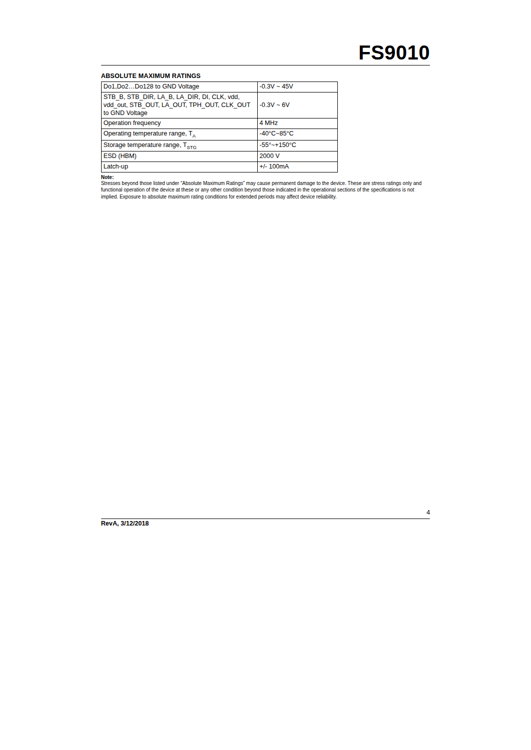FS9010
ABSOLUTE MAXIMUM RATINGS
| Do1,Do2…Do128 to GND Voltage | -0.3V ~ 45V |
| STB_B, STB_DIR, LA_B, LA_DIR, DI, CLK, vdd, vdd_out, STB_OUT, LA_OUT, TPH_OUT, CLK_OUT to GND Voltage | -0.3V ~ 6V |
| Operation frequency | 4 MHz |
| Operating temperature range, T A | -40°C~85°C |
| Storage temperature range, T STG | -55°~+150°C |
| ESD (HBM) | 2000 V |
| Latch-up | +/- 100mA |
Note:
Stresses beyond those listed under “Absolute Maximum Ratings” may cause permanent damage to the device. These are stress ratings only and functional operation of the device at these or any other condition beyond those indicated in the operational sections of the specifications is not implied. Exposure to absolute maximum rating conditions for extended periods may affect device reliability.
4
RevA, 3/12/2018